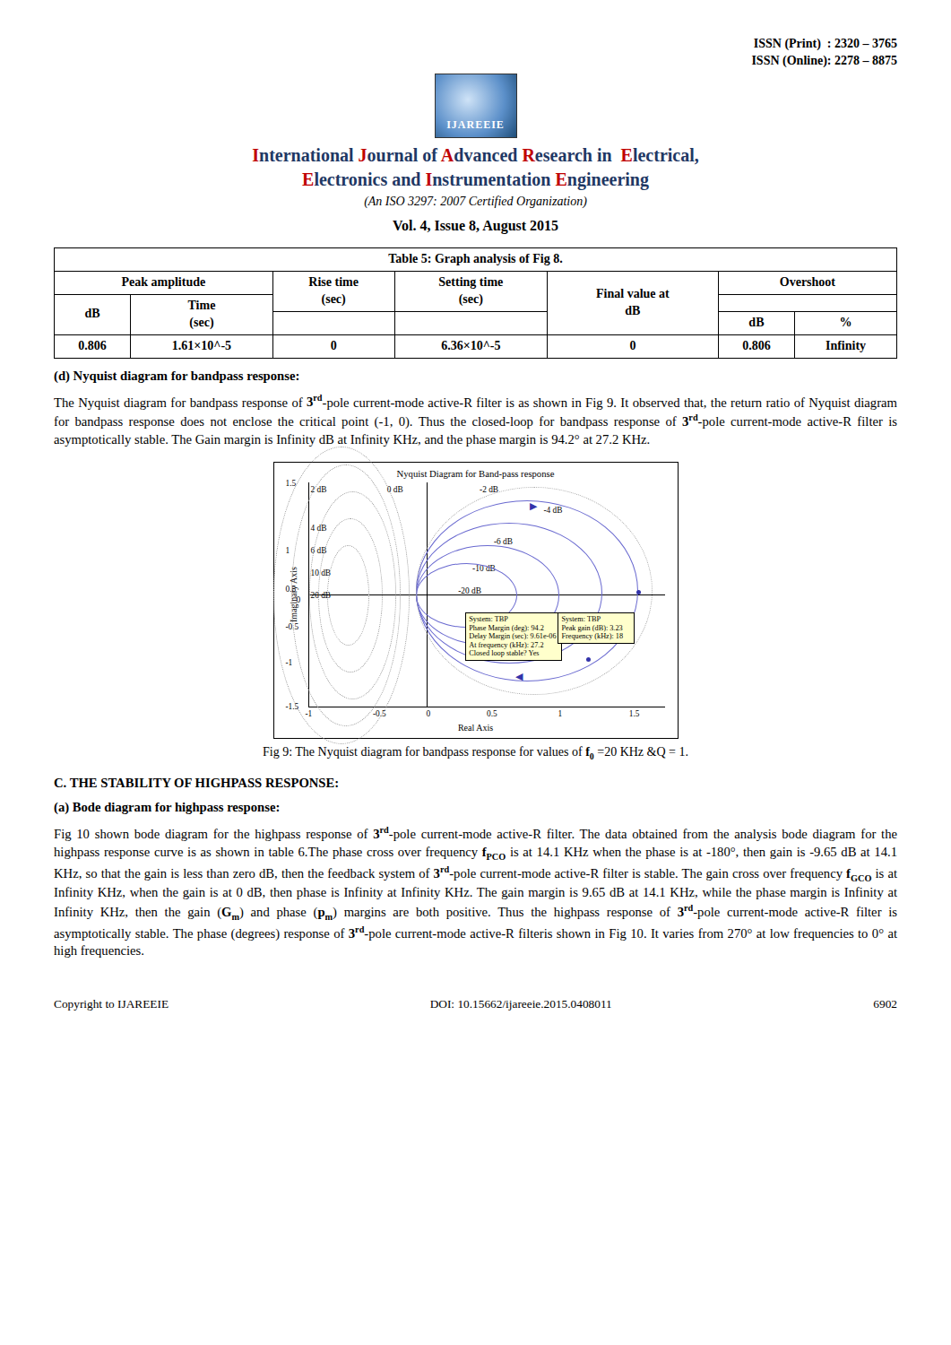ISSN (Print) : 2320 – 3765
ISSN (Online): 2278 – 8875
IJAREEIE
International Journal of Advanced Research in Electrical,
Electronics and Instrumentation Engineering
(An ISO 3297: 2007 Certified Organization)
Vol. 4, Issue 8, August 2015
Table 5: Graph analysis of Fig 8.
| Peak amplitude | Rise time (sec) | Setting time (sec) | Final value at dB | Overshoot |
| --- | --- | --- | --- | --- |
| dB | Time (sec) | |
| | | dB | % |
| 0.806 | 1.61×10^-5 | 0 | 6.36×10^-5 | 0 | 0.806 | Infinity |
(d) Nyquist diagram for bandpass response:
The Nyquist diagram for bandpass response of 3rd-pole current-mode active-R filter is as shown in Fig 9. It observed that, the return ratio of Nyquist diagram for bandpass response does not enclose the critical point (-1, 0). Thus the closed-loop for bandpass response of 3rd-pole current-mode active-R filter is asymptotically stable. The Gain margin is Infinity dB at Infinity KHz, and the phase margin is 94.2° at 27.2 KHz.
Nyquist Diagram for Band-pass response
Imaginary Axis
1.5
1
0.5
0
-0.5
-1
-1.5
-1
-0.5
0
0.5
1
1.5
2 dB
0 dB
-2 dB
-4 dB
4 dB
6 dB
-6 dB
10 dB
-10 dB
20 dB
-20 dB
▶
◀
System: TBP
Phase Margin (deg): 94.2
Delay Margin (sec): 9.61e-06
At frequency (kHz): 27.2
Closed loop stable? Yes
System: TBP
Peak gain (dB): 3.23
Frequency (kHz): 18
Real Axis
Fig 9: The Nyquist diagram for bandpass response for values of f0 =20 KHz &Q = 1.
C. THE STABILITY OF HIGHPASS RESPONSE:
(a) Bode diagram for highpass response:
Fig 10 shown bode diagram for the highpass response of 3rd-pole current-mode active-R filter. The data obtained from the analysis bode diagram for the highpass response curve is as shown in table 6.The phase cross over frequency fPCO is at 14.1 KHz when the phase is at -180°, then gain is -9.65 dB at 14.1 KHz, so that the gain is less than zero dB, then the feedback system of 3rd-pole current-mode active-R filter is stable. The gain cross over frequency fGCO is at Infinity KHz, when the gain is at 0 dB, then phase is Infinity at Infinity KHz. The gain margin is 9.65 dB at 14.1 KHz, while the phase margin is Infinity at Infinity KHz, then the gain (Gm) and phase (pm) margins are both positive. Thus the highpass response of 3rd-pole current-mode active-R filter is asymptotically stable. The phase (degrees) response of 3rd-pole current-mode active-R filteris shown in Fig 10. It varies from 270° at low frequencies to 0° at high frequencies.
Copyright to IJAREEIE DOI: 10.15662/ijareeie.2015.0408011 6902